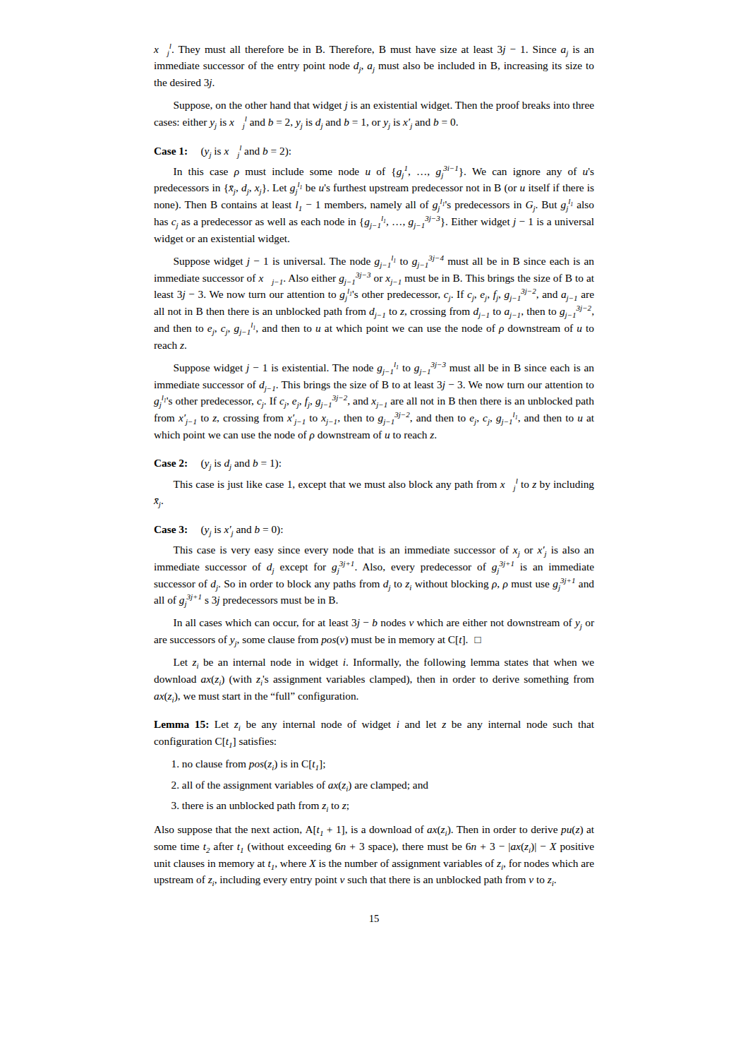x⃗jl. They must all therefore be in B. Therefore, B must have size at least 3j − 1. Since aj is an immediate successor of the entry point node dj, aj must also be included in B, increasing its size to the desired 3j.
Suppose, on the other hand that widget j is an existential widget. Then the proof breaks into three cases: either yj is x⃗jl and b = 2, yj is dj and b = 1, or yj is x′j and b = 0.
Case 1:(yj is x⃗jl and b = 2):
In this case ρ must include some node u of {gj1, …, gj3i−1}. We can ignore any of u's predecessors in {x̄j, dj, xj}. Let gjl1 be u's furthest upstream predecessor not in B (or u itself if there is none). Then B contains at least l1 − 1 members, namely all of gjl1's predecessors in Gj. But gjl1 also has cj as a predecessor as well as each node in {gj−1l1, …, gj−13j−3}. Either widget j − 1 is a universal widget or an existential widget.
Suppose widget j − 1 is universal. The node gj−1l1 to gj−13j−4 must all be in B since each is an immediate successor of x⃗j−1. Also either gj−13j−3 or xj−1 must be in B. This brings the size of B to at least 3j − 3. We now turn our attention to gjl1's other predecessor, cj. If cj, ej, fj, gj−13j−2, and aj−1 are all not in B then there is an unblocked path from dj−1 to z, crossing from dj−1 to aj−1, then to gj−13j−2, and then to ej, cj, gj−1l1, and then to u at which point we can use the node of ρ downstream of u to reach z.
Suppose widget j − 1 is existential. The node gj−1l1 to gj−13j−3 must all be in B since each is an immediate successor of dj−1. This brings the size of B to at least 3j − 3. We now turn our attention to gjl1's other predecessor, cj. If cj, ej, fj, gj−13j−2, and xj−1 are all not in B then there is an unblocked path from x′j−1 to z, crossing from x′j−1 to xj−1, then to gj−13j−2, and then to ej, cj, gj−1l1, and then to u at which point we can use the node of ρ downstream of u to reach z.
Case 2:(yj is dj and b = 1):
This case is just like case 1, except that we must also block any path from x⃗jl to z by including x̄j.
Case 3:(yj is x′j and b = 0):
This case is very easy since every node that is an immediate successor of xj or x′j is also an immediate successor of dj except for gj3j+1. Also, every predecessor of gj3j+1 is an immediate successor of dj. So in order to block any paths from dj to zi without blocking ρ, ρ must use gj3j+1 and all of gj3j+1 s 3j predecessors must be in B.
In all cases which can occur, for at least 3j − b nodes v which are either not downstream of yj or are successors of yj, some clause from pos(v) must be in memory at C[t].□
Let zi be an internal node in widget i. Informally, the following lemma states that when we download ax(zi) (with zi's assignment variables clamped), then in order to derive something from ax(zi), we must start in the “full” configuration.
Lemma 15: Let zi be any internal node of widget i and let z be any internal node such that configuration C[t1] satisfies:
no clause from pos(zi) is in C[t1];
all of the assignment variables of ax(zi) are clamped; and
there is an unblocked path from zi to z;
Also suppose that the next action, A[t1 + 1], is a download of ax(zi). Then in order to derive pu(z) at some time t2 after t1 (without exceeding 6n + 3 space), there must be 6n + 3 − |ax(zi)| − X positive unit clauses in memory at t1, where X is the number of assignment variables of zi, for nodes which are upstream of zi, including every entry point v such that there is an unblocked path from v to zi.
15